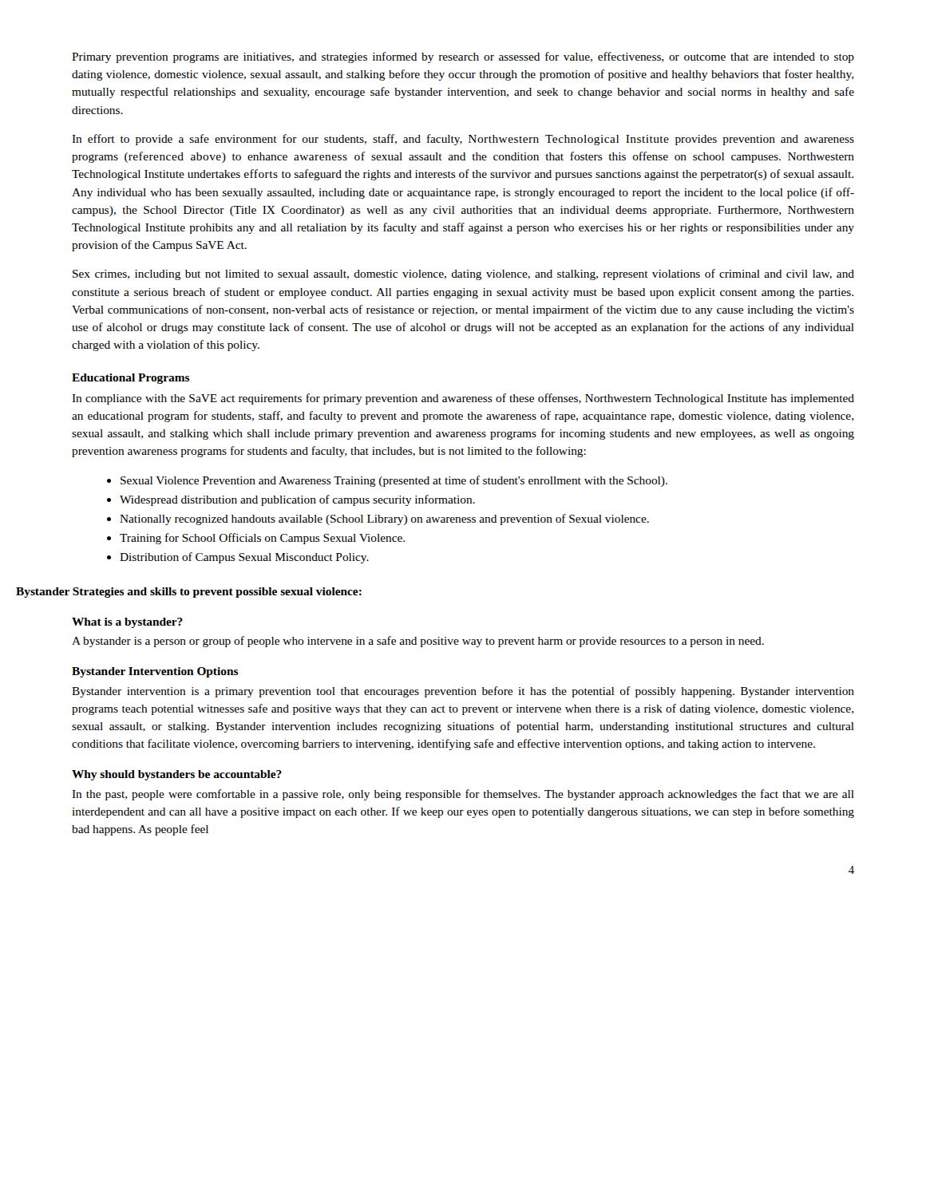Primary prevention programs are initiatives, and strategies informed by research or assessed for value, effectiveness, or outcome that are intended to stop dating violence, domestic violence, sexual assault, and stalking before they occur through the promotion of positive and healthy behaviors that foster healthy, mutually respectful relationships and sexuality, encourage safe bystander intervention, and seek to change behavior and social norms in healthy and safe directions.
In effort to provide a safe environment for our students, staff, and faculty, Northwestern Technological Institute provides prevention and awareness programs (referenced above) to enhance awareness of sexual assault and the condition that fosters this offense on school campuses. Northwestern Technological Institute undertakes efforts to safeguard the rights and interests of the survivor and pursues sanctions against the perpetrator(s) of sexual assault. Any individual who has been sexually assaulted, including date or acquaintance rape, is strongly encouraged to report the incident to the local police (if off-campus), the School Director (Title IX Coordinator) as well as any civil authorities that an individual deems appropriate. Furthermore, Northwestern Technological Institute prohibits any and all retaliation by its faculty and staff against a person who exercises his or her rights or responsibilities under any provision of the Campus SaVE Act.
Sex crimes, including but not limited to sexual assault, domestic violence, dating violence, and stalking, represent violations of criminal and civil law, and constitute a serious breach of student or employee conduct. All parties engaging in sexual activity must be based upon explicit consent among the parties. Verbal communications of non-consent, non-verbal acts of resistance or rejection, or mental impairment of the victim due to any cause including the victim's use of alcohol or drugs may constitute lack of consent. The use of alcohol or drugs will not be accepted as an explanation for the actions of any individual charged with a violation of this policy.
Educational Programs
In compliance with the SaVE act requirements for primary prevention and awareness of these offenses, Northwestern Technological Institute has implemented an educational program for students, staff, and faculty to prevent and promote the awareness of rape, acquaintance rape, domestic violence, dating violence, sexual assault, and stalking which shall include primary prevention and awareness programs for incoming students and new employees, as well as ongoing prevention awareness programs for students and faculty, that includes, but is not limited to the following:
Sexual Violence Prevention and Awareness Training (presented at time of student's enrollment with the School).
Widespread distribution and publication of campus security information.
Nationally recognized handouts available (School Library) on awareness and prevention of Sexual violence.
Training for School Officials on Campus Sexual Violence.
Distribution of Campus Sexual Misconduct Policy.
Bystander Strategies and skills to prevent possible sexual violence:
What is a bystander?
A bystander is a person or group of people who intervene in a safe and positive way to prevent harm or provide resources to a person in need.
Bystander Intervention Options
Bystander intervention is a primary prevention tool that encourages prevention before it has the potential of possibly happening. Bystander intervention programs teach potential witnesses safe and positive ways that they can act to prevent or intervene when there is a risk of dating violence, domestic violence, sexual assault, or stalking. Bystander intervention includes recognizing situations of potential harm, understanding institutional structures and cultural conditions that facilitate violence, overcoming barriers to intervening, identifying safe and effective intervention options, and taking action to intervene.
Why should bystanders be accountable?
In the past, people were comfortable in a passive role, only being responsible for themselves. The bystander approach acknowledges the fact that we are all interdependent and can all have a positive impact on each other. If we keep our eyes open to potentially dangerous situations, we can step in before something bad happens. As people feel
4